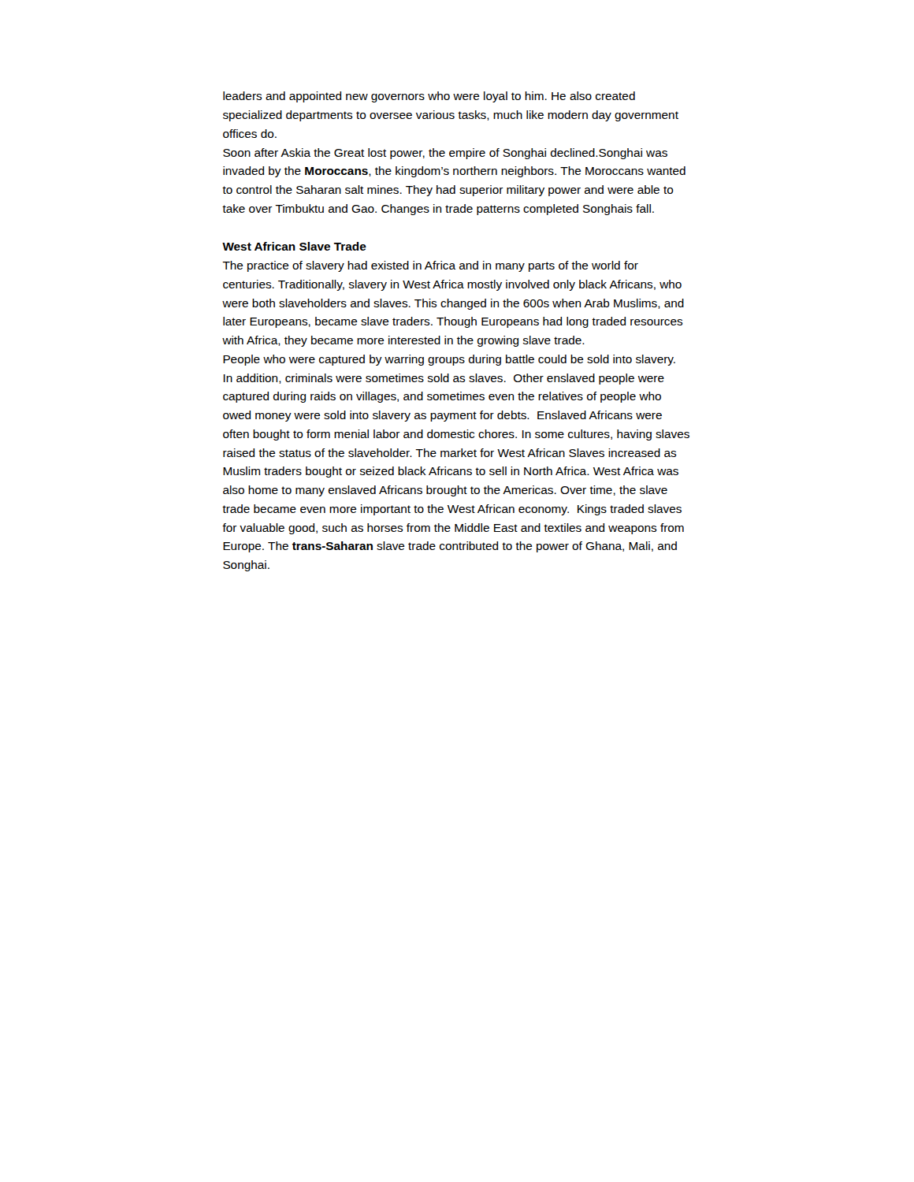leaders and appointed new governors who were loyal to him. He also created specialized departments to oversee various tasks, much like modern day government offices do.
Soon after Askia the Great lost power, the empire of Songhai declined.Songhai was invaded by the Moroccans, the kingdom’s northern neighbors. The Moroccans wanted to control the Saharan salt mines. They had superior military power and were able to take over Timbuktu and Gao. Changes in trade patterns completed Songhais fall.
West African Slave Trade
The practice of slavery had existed in Africa and in many parts of the world for centuries. Traditionally, slavery in West Africa mostly involved only black Africans, who were both slaveholders and slaves. This changed in the 600s when Arab Muslims, and later Europeans, became slave traders. Though Europeans had long traded resources with Africa, they became more interested in the growing slave trade.
People who were captured by warring groups during battle could be sold into slavery. In addition, criminals were sometimes sold as slaves. Other enslaved people were captured during raids on villages, and sometimes even the relatives of people who owed money were sold into slavery as payment for debts. Enslaved Africans were often bought to form menial labor and domestic chores. In some cultures, having slaves raised the status of the slaveholder. The market for West African Slaves increased as Muslim traders bought or seized black Africans to sell in North Africa. West Africa was also home to many enslaved Africans brought to the Americas. Over time, the slave trade became even more important to the West African economy. Kings traded slaves for valuable good, such as horses from the Middle East and textiles and weapons from Europe. The trans-Saharan slave trade contributed to the power of Ghana, Mali, and Songhai.